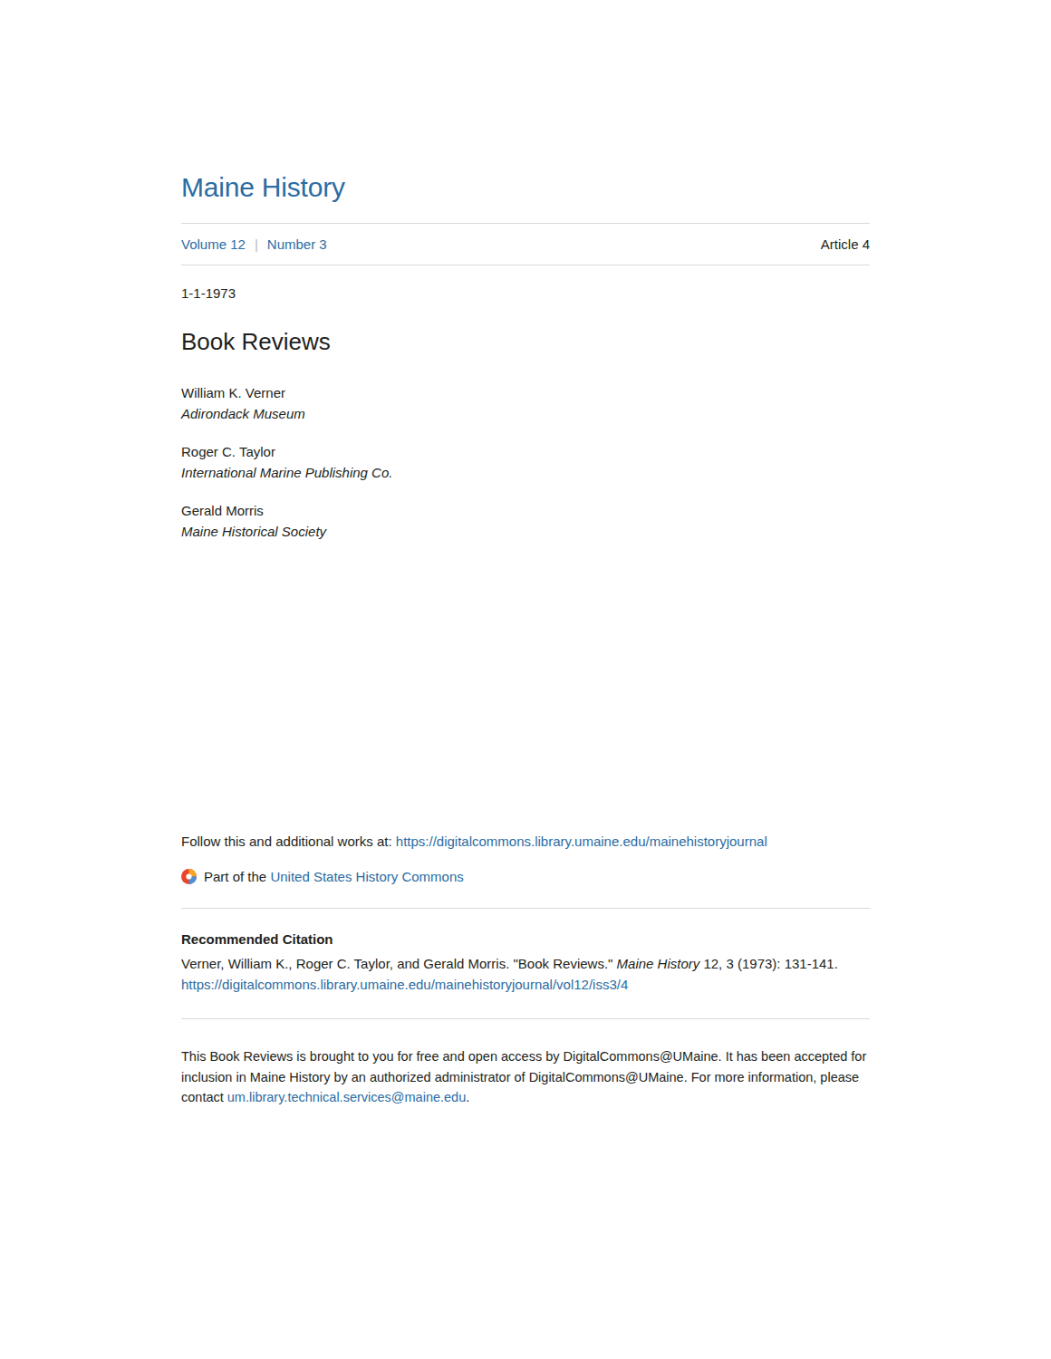Maine History
Volume 12|Number 3
Article 4
1-1-1973
Book Reviews
William K. Verner Adirondack Museum
Roger C. Taylor International Marine Publishing Co.
Gerald Morris Maine Historical Society
Follow this and additional works at: https://digitalcommons.library.umaine.edu/mainehistoryjournal
Part of the United States History Commons
Recommended Citation
Verner, William K., Roger C. Taylor, and Gerald Morris. "Book Reviews." Maine History 12, 3 (1973): 131-141. https://digitalcommons.library.umaine.edu/mainehistoryjournal/vol12/iss3/4
This Book Reviews is brought to you for free and open access by DigitalCommons@UMaine. It has been accepted for inclusion in Maine History by an authorized administrator of DigitalCommons@UMaine. For more information, please contact um.library.technical.services@maine.edu.